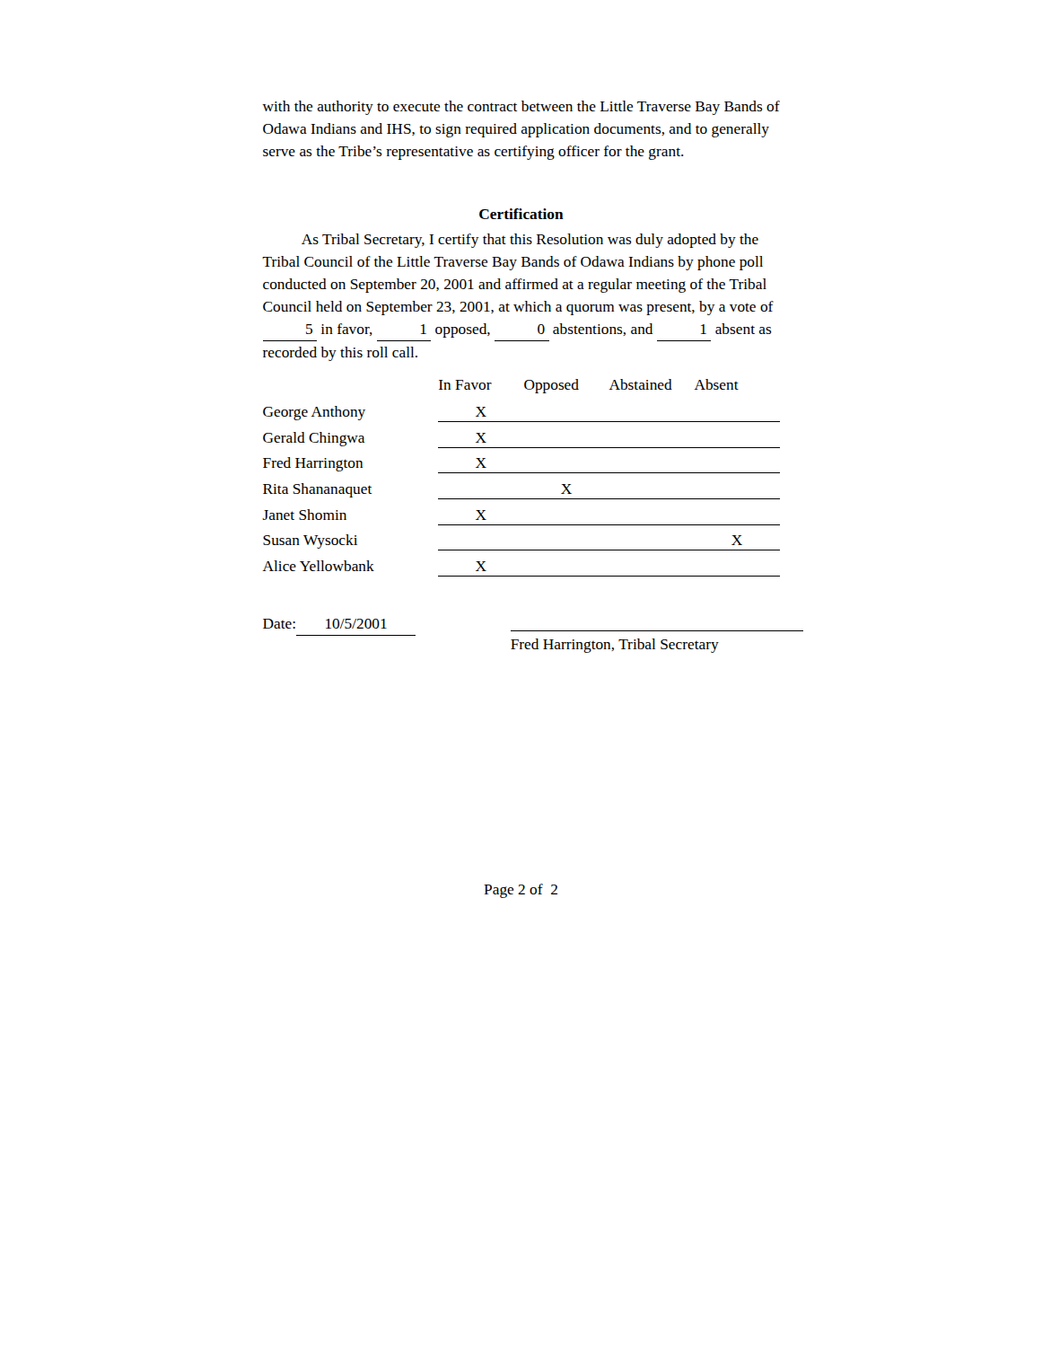with the authority to execute the contract between the Little Traverse Bay Bands of Odawa Indians and IHS, to sign required application documents, and to generally serve as the Tribe’s representative as certifying officer for the grant.
Certification
As Tribal Secretary, I certify that this Resolution was duly adopted by the Tribal Council of the Little Traverse Bay Bands of Odawa Indians by phone poll conducted on September 20, 2001 and affirmed at a regular meeting of the Tribal Council held on September 23, 2001, at which a quorum was present, by a vote of 5 in favor, 1 opposed, 0 abstentions, and 1 absent as recorded by this roll call.
| | In Favor | Opposed | Abstained | Absent |
| --- | --- | --- | --- | --- |
| George Anthony | X | | | |
| Gerald Chingwa | X | | | |
| Fred Harrington | X | | | |
| Rita Shananaquet | | X | | |
| Janet Shomin | X | | | |
| Susan Wysocki | | | | X |
| Alice Yellowbank | X | | | |
Date:10/5/2001
Fred Harrington, Tribal Secretary
Page 2 of 2